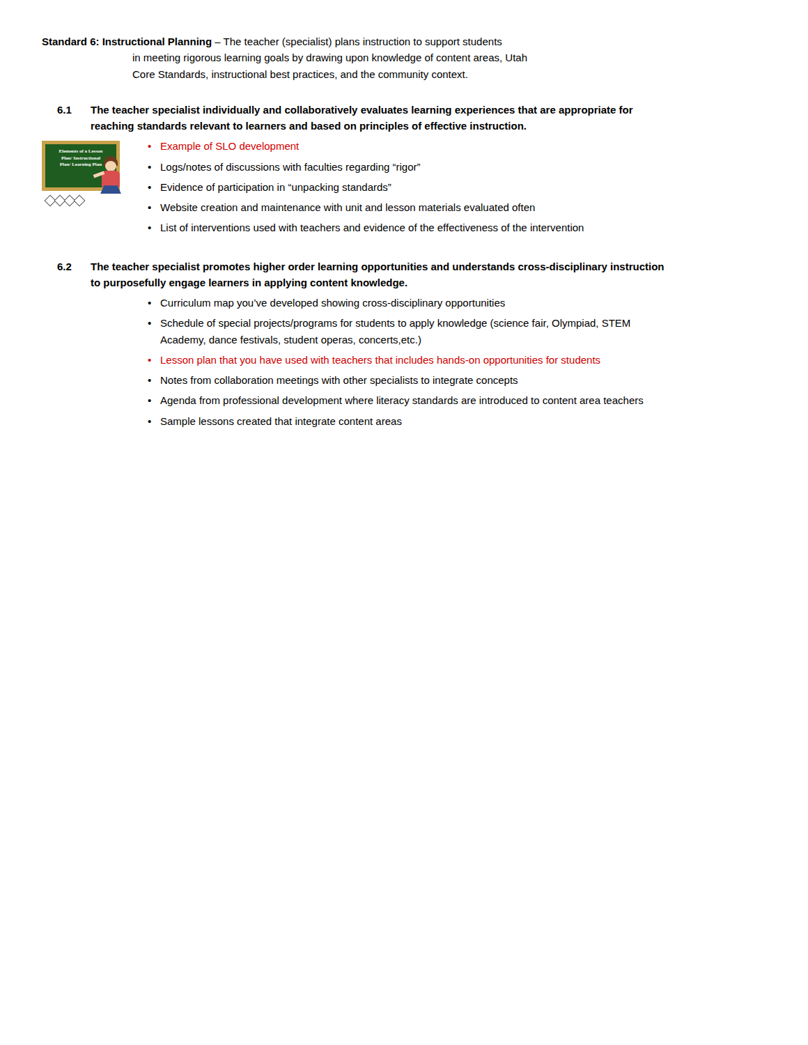Standard 6: Instructional Planning – The teacher (specialist) plans instruction to support students in meeting rigorous learning goals by drawing upon knowledge of content areas, Utah Core Standards, instructional best practices, and the community context.
6.1
The teacher specialist individually and collaboratively evaluates learning experiences that are appropriate for reaching standards relevant to learners and based on principles of effective instruction.
Elements of a Lesson
Plan/ Instructional
Plan/ Learning Plan
Example of SLO development
Logs/notes of discussions with faculties regarding “rigor”
Evidence of participation in “unpacking standards”
Website creation and maintenance with unit and lesson materials evaluated often
List of interventions used with teachers and evidence of the effectiveness of the intervention
6.2
The teacher specialist promotes higher order learning opportunities and understands cross-disciplinary instruction to purposefully engage learners in applying content knowledge.
Curriculum map you’ve developed showing cross-disciplinary opportunities
Schedule of special projects/programs for students to apply knowledge (science fair, Olympiad, STEM Academy, dance festivals, student operas, concerts,etc.)
Lesson plan that you have used with teachers that includes hands-on opportunities for students
Notes from collaboration meetings with other specialists to integrate concepts
Agenda from professional development where literacy standards are introduced to content area teachers
Sample lessons created that integrate content areas